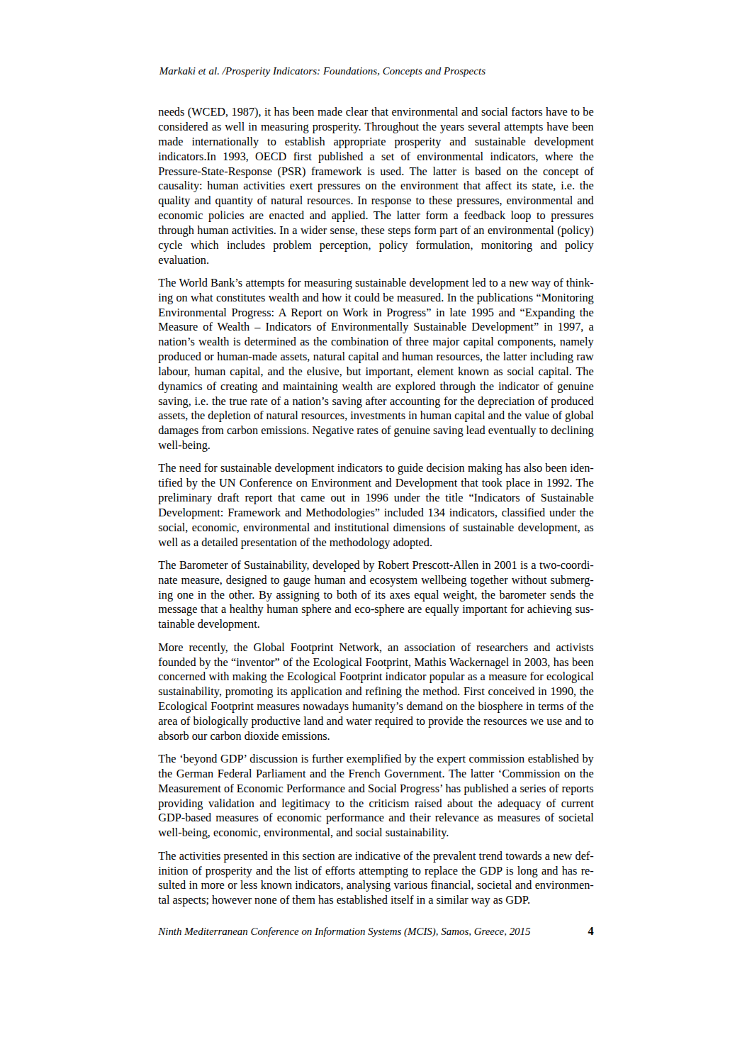Markaki et al. /Prosperity Indicators: Foundations, Concepts and Prospects
needs (WCED, 1987), it has been made clear that environmental and social factors have to be considered as well in measuring prosperity. Throughout the years several attempts have been made internationally to establish appropriate prosperity and sustainable development indicators.In 1993, OECD first published a set of environmental indicators, where the Pressure-State-Response (PSR) framework is used. The latter is based on the concept of causality: human activities exert pressures on the environment that affect its state, i.e. the quality and quantity of natural resources. In response to these pressures, environmental and economic policies are enacted and applied. The latter form a feedback loop to pressures through human activities. In a wider sense, these steps form part of an environmental (policy) cycle which includes problem perception, policy formulation, monitoring and policy evaluation.
The World Bank’s attempts for measuring sustainable development led to a new way of thinking on what constitutes wealth and how it could be measured. In the publications “Monitoring Environmental Progress: A Report on Work in Progress” in late 1995 and “Expanding the Measure of Wealth – Indicators of Environmentally Sustainable Development” in 1997, a nation’s wealth is determined as the combination of three major capital components, namely produced or human-made assets, natural capital and human resources, the latter including raw labour, human capital, and the elusive, but important, element known as social capital. The dynamics of creating and maintaining wealth are explored through the indicator of genuine saving, i.e. the true rate of a nation’s saving after accounting for the depreciation of produced assets, the depletion of natural resources, investments in human capital and the value of global damages from carbon emissions. Negative rates of genuine saving lead eventually to declining well-being.
The need for sustainable development indicators to guide decision making has also been identified by the UN Conference on Environment and Development that took place in 1992. The preliminary draft report that came out in 1996 under the title “Indicators of Sustainable Development: Framework and Methodologies” included 134 indicators, classified under the social, economic, environmental and institutional dimensions of sustainable development, as well as a detailed presentation of the methodology adopted.
The Barometer of Sustainability, developed by Robert Prescott-Allen in 2001 is a two-coordinate measure, designed to gauge human and ecosystem wellbeing together without submerging one in the other. By assigning to both of its axes equal weight, the barometer sends the message that a healthy human sphere and eco-sphere are equally important for achieving sustainable development.
More recently, the Global Footprint Network, an association of researchers and activists founded by the “inventor” of the Ecological Footprint, Mathis Wackernagel in 2003, has been concerned with making the Ecological Footprint indicator popular as a measure for ecological sustainability, promoting its application and refining the method. First conceived in 1990, the Ecological Footprint measures nowadays humanity’s demand on the biosphere in terms of the area of biologically productive land and water required to provide the resources we use and to absorb our carbon dioxide emissions.
The ‘beyond GDP’ discussion is further exemplified by the expert commission established by the German Federal Parliament and the French Government. The latter ‘Commission on the Measurement of Economic Performance and Social Progress’ has published a series of reports providing validation and legitimacy to the criticism raised about the adequacy of current GDP-based measures of economic performance and their relevance as measures of societal well-being, economic, environmental, and social sustainability.
The activities presented in this section are indicative of the prevalent trend towards a new definition of prosperity and the list of efforts attempting to replace the GDP is long and has resulted in more or less known indicators, analysing various financial, societal and environmental aspects; however none of them has established itself in a similar way as GDP.
Ninth Mediterranean Conference on Information Systems (MCIS), Samos, Greece, 2015 4